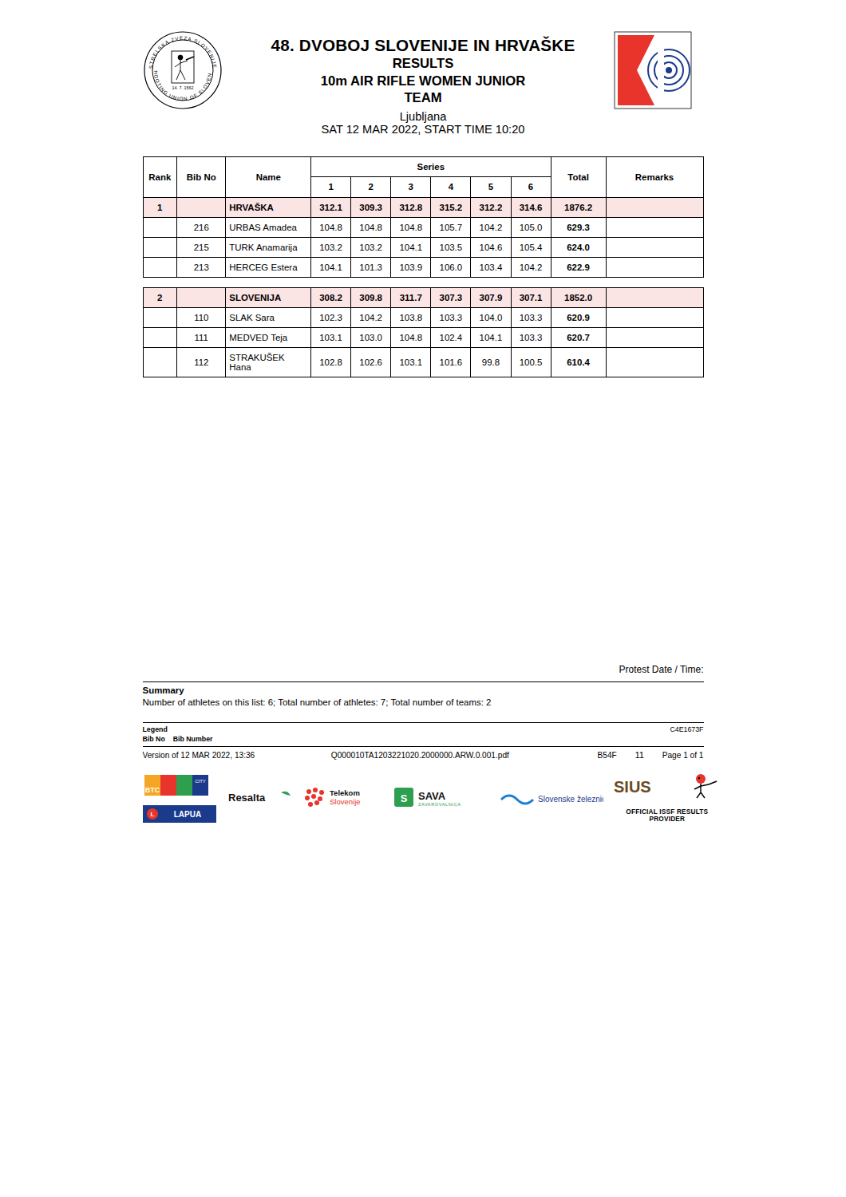STRELSKA ZVEZA SLOVENIJE SHOOTING UNION OF SLOVENIA 14. 7. 1562
48. DVOBOJ SLOVENIJE IN HRVAŠKE
RESULTS
10m AIR RIFLE WOMEN JUNIOR
TEAM
Ljubljana
SAT 12 MAR 2022, START TIME 10:20
| Rank | Bib No | Name | Series | Total | Remarks |
| --- | --- | --- | --- | --- | --- |
| 1 | 2 | 3 | 4 | 5 | 6 |
| 1 | | HRVAŠKA | 312.1 | 309.3 | 312.8 | 315.2 | 312.2 | 314.6 | 1876.2 | |
| | 216 | URBAS Amadea | 104.8 | 104.8 | 104.8 | 105.7 | 104.2 | 105.0 | 629.3 | |
| | 215 | TURK Anamarija | 103.2 | 103.2 | 104.1 | 103.5 | 104.6 | 105.4 | 624.0 | |
| | 213 | HERCEG Estera | 104.1 | 101.3 | 103.9 | 106.0 | 103.4 | 104.2 | 622.9 | |
| 2 | | SLOVENIJA | 308.2 | 309.8 | 311.7 | 307.3 | 307.9 | 307.1 | 1852.0 | |
| | 110 | SLAK Sara | 102.3 | 104.2 | 103.8 | 103.3 | 104.0 | 103.3 | 620.9 | |
| | 111 | MEDVED Teja | 103.1 | 103.0 | 104.8 | 102.4 | 104.1 | 103.3 | 620.7 | |
| | 112 | STRAKUŠEK Hana | 102.8 | 102.6 | 103.1 | 101.6 | 99.8 | 100.5 | 610.4 | |
Protest Date / Time:
Summary
Number of athletes on this list: 6; Total number of athletes: 7; Total number of teams: 2
C4E1673F
Legend
Bib No Bib Number
Version of 12 MAR 2022, 13:36
Q000010TA1203221020.2000000.ARW.0.001.pdf
B54F
11
Page 1 of 1
BTC CITY L LAPUA
Resalta
Telekom Slovenije
S SAVA ZAVAROVALNICA
Slovenske železnice
SIUS
OFFICIAL ISSF RESULTS PROVIDER